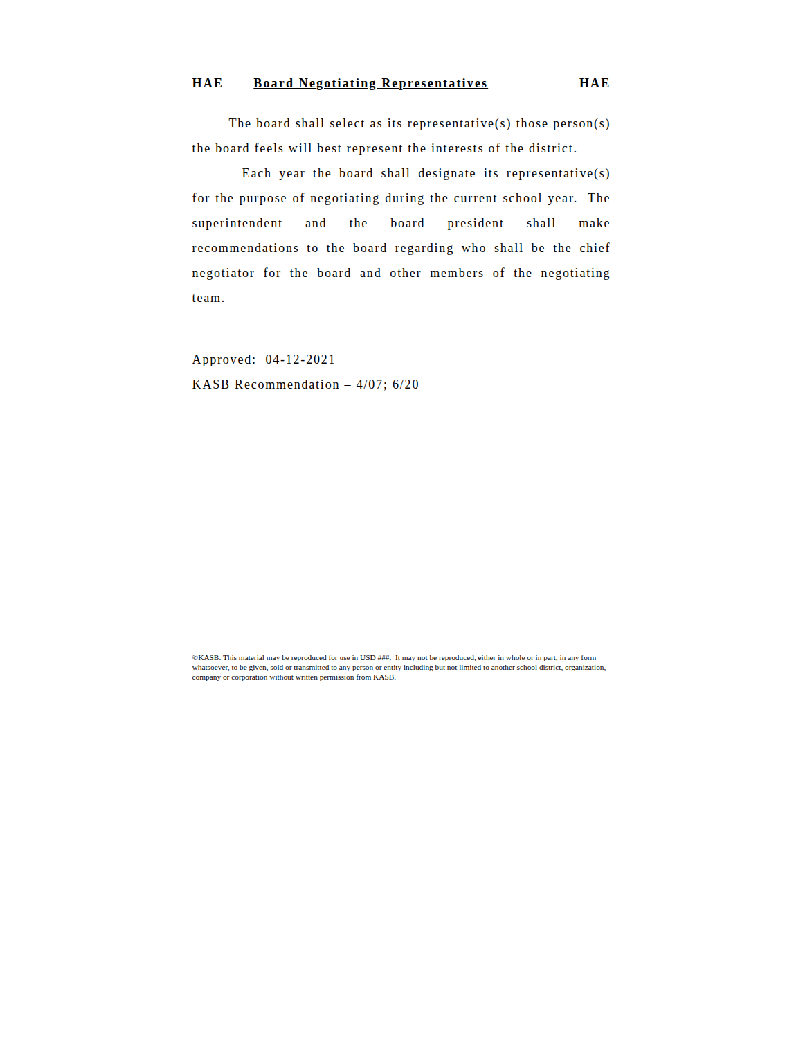HAE Board Negotiating Representatives HAE
The board shall select as its representative(s) those person(s) the board feels will best represent the interests of the district.
Each year the board shall designate its representative(s) for the purpose of negotiating during the current school year. The superintendent and the board president shall make recommendations to the board regarding who shall be the chief negotiator for the board and other members of the negotiating team.
Approved: 04-12-2021
KASB Recommendation – 4/07; 6/20
©KASB. This material may be reproduced for use in USD ###. It may not be reproduced, either in whole or in part, in any form whatsoever, to be given, sold or transmitted to any person or entity including but not limited to another school district, organization, company or corporation without written permission from KASB.